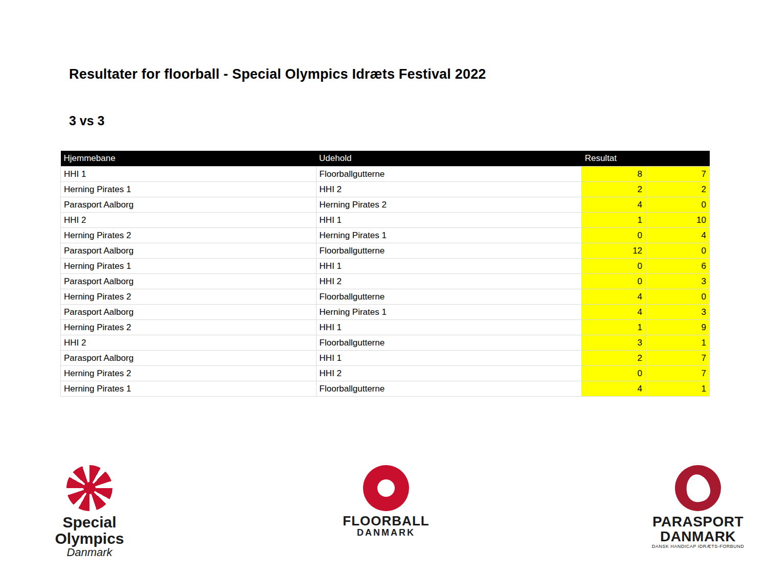Resultater for floorball - Special Olympics Idræts Festival 2022
3 vs 3
| Hjemmebane | Udehold | Resultat |
| --- | --- | --- |
| HHI 1 | Floorballgutterne | 8 | 7 |
| Herning Pirates 1 | HHI 2 | 2 | 2 |
| Parasport Aalborg | Herning Pirates 2 | 4 | 0 |
| HHI 2 | HHI 1 | 1 | 10 |
| Herning Pirates 2 | Herning Pirates 1 | 0 | 4 |
| Parasport Aalborg | Floorballgutterne | 12 | 0 |
| Herning Pirates 1 | HHI 1 | 0 | 6 |
| Parasport Aalborg | HHI 2 | 0 | 3 |
| Herning Pirates 2 | Floorballgutterne | 4 | 0 |
| Parasport Aalborg | Herning Pirates 1 | 4 | 3 |
| Herning Pirates 2 | HHI 1 | 1 | 9 |
| HHI 2 | Floorballgutterne | 3 | 1 |
| Parasport Aalborg | HHI 1 | 2 | 7 |
| Herning Pirates 2 | HHI 2 | 0 | 7 |
| Herning Pirates 1 | Floorballgutterne | 4 | 1 |
Special
OlympicsDanmark
FLOORBALLDANMARK
PARASPORT
DANMARKDANSK HANDICAP IDRÆTS-FORBUND